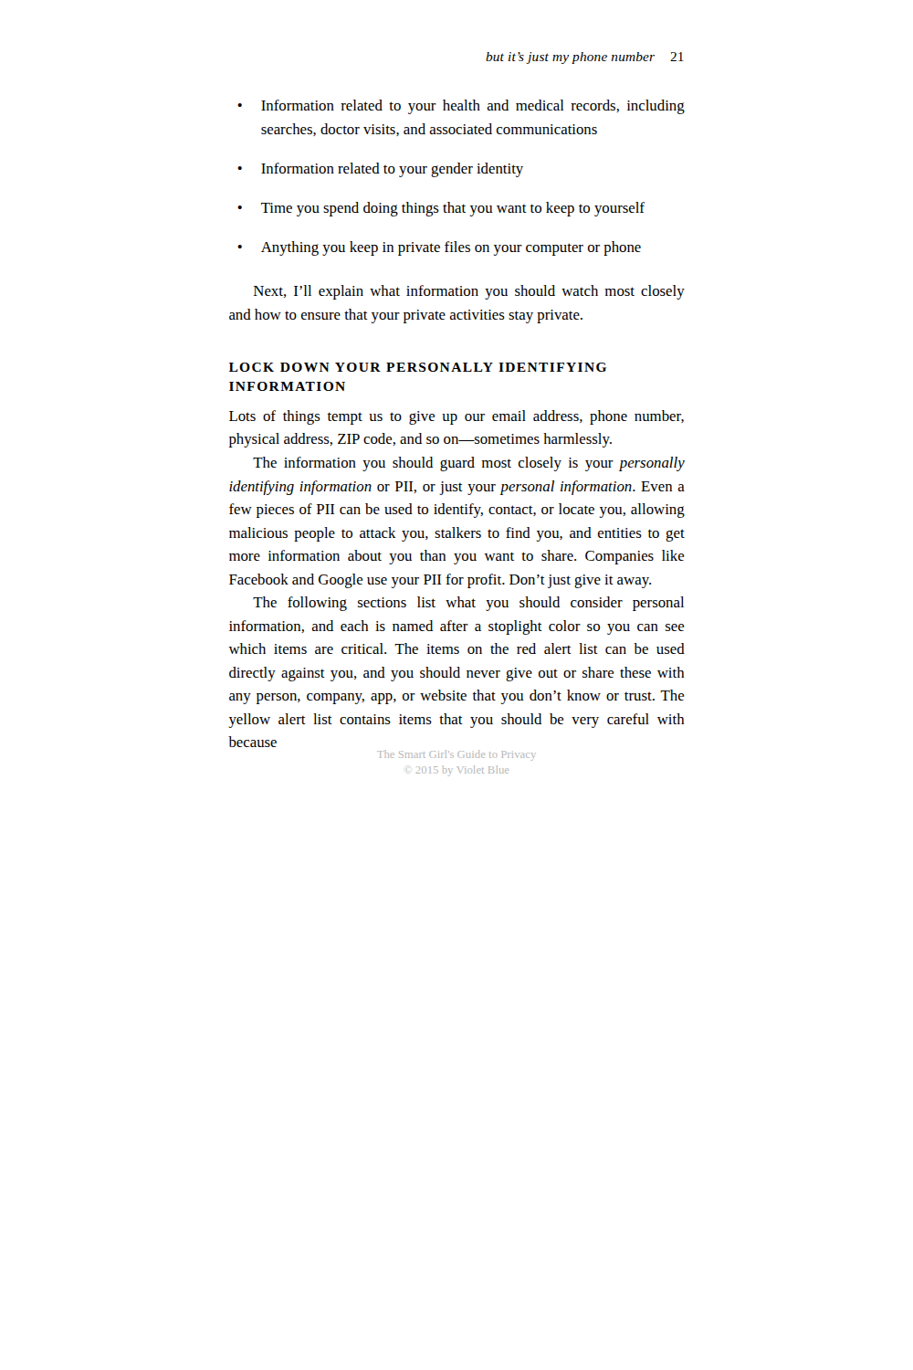but it’s just my phone number21
Information related to your health and medical records, including searches, doctor visits, and associated communications
Information related to your gender identity
Time you spend doing things that you want to keep to yourself
Anything you keep in private files on your computer or phone
Next, I’ll explain what information you should watch most closely and how to ensure that your private activities stay private.
Lock Down Your Personally Identifying Information
Lots of things tempt us to give up our email address, phone number, physical address, ZIP code, and so on—sometimes harmlessly.
The information you should guard most closely is your personally identifying information or PII, or just your personal information. Even a few pieces of PII can be used to identify, contact, or locate you, allowing malicious people to attack you, stalkers to find you, and entities to get more information about you than you want to share. Companies like Facebook and Google use your PII for profit. Don’t just give it away.
The following sections list what you should consider personal information, and each is named after a stoplight color so you can see which items are critical. The items on the red alert list can be used directly against you, and you should never give out or share these with any person, company, app, or website that you don’t know or trust. The yellow alert list contains items that you should be very careful with because
The Smart Girl's Guide to Privacy
© 2015 by Violet Blue